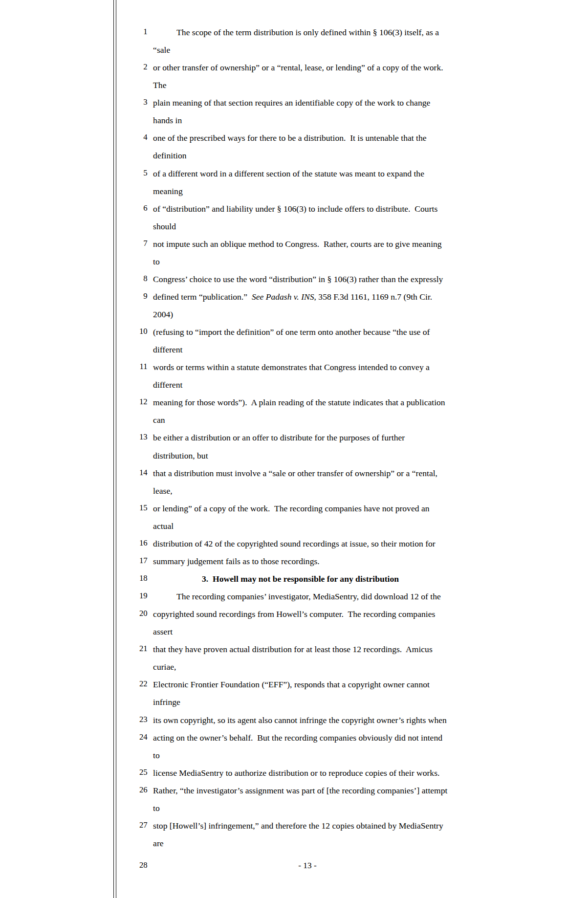The scope of the term distribution is only defined within § 106(3) itself, as a “sale
or other transfer of ownership” or a “rental, lease, or lending” of a copy of the work. The
plain meaning of that section requires an identifiable copy of the work to change hands in
one of the prescribed ways for there to be a distribution. It is untenable that the definition
of a different word in a different section of the statute was meant to expand the meaning
of “distribution” and liability under § 106(3) to include offers to distribute. Courts should
not impute such an oblique method to Congress. Rather, courts are to give meaning to
Congress’ choice to use the word “distribution” in § 106(3) rather than the expressly
defined term “publication.” See Padash v. INS, 358 F.3d 1161, 1169 n.7 (9th Cir. 2004)
(refusing to “import the definition” of one term onto another because “the use of different
words or terms within a statute demonstrates that Congress intended to convey a different
meaning for those words”). A plain reading of the statute indicates that a publication can
be either a distribution or an offer to distribute for the purposes of further distribution, but
that a distribution must involve a “sale or other transfer of ownership” or a “rental, lease,
or lending” of a copy of the work. The recording companies have not proved an actual
distribution of 42 of the copyrighted sound recordings at issue, so their motion for
summary judgement fails as to those recordings.
3. Howell may not be responsible for any distribution
The recording companies’ investigator, MediaSentry, did download 12 of the
copyrighted sound recordings from Howell’s computer. The recording companies assert
that they have proven actual distribution for at least those 12 recordings. Amicus curiae,
Electronic Frontier Foundation (“EFF”), responds that a copyright owner cannot infringe
its own copyright, so its agent also cannot infringe the copyright owner’s rights when
acting on the owner’s behalf. But the recording companies obviously did not intend to
license MediaSentry to authorize distribution or to reproduce copies of their works.
Rather, “the investigator’s assignment was part of [the recording companies’] attempt to
stop [Howell’s] infringement,” and therefore the 12 copies obtained by MediaSentry are
- 13 -